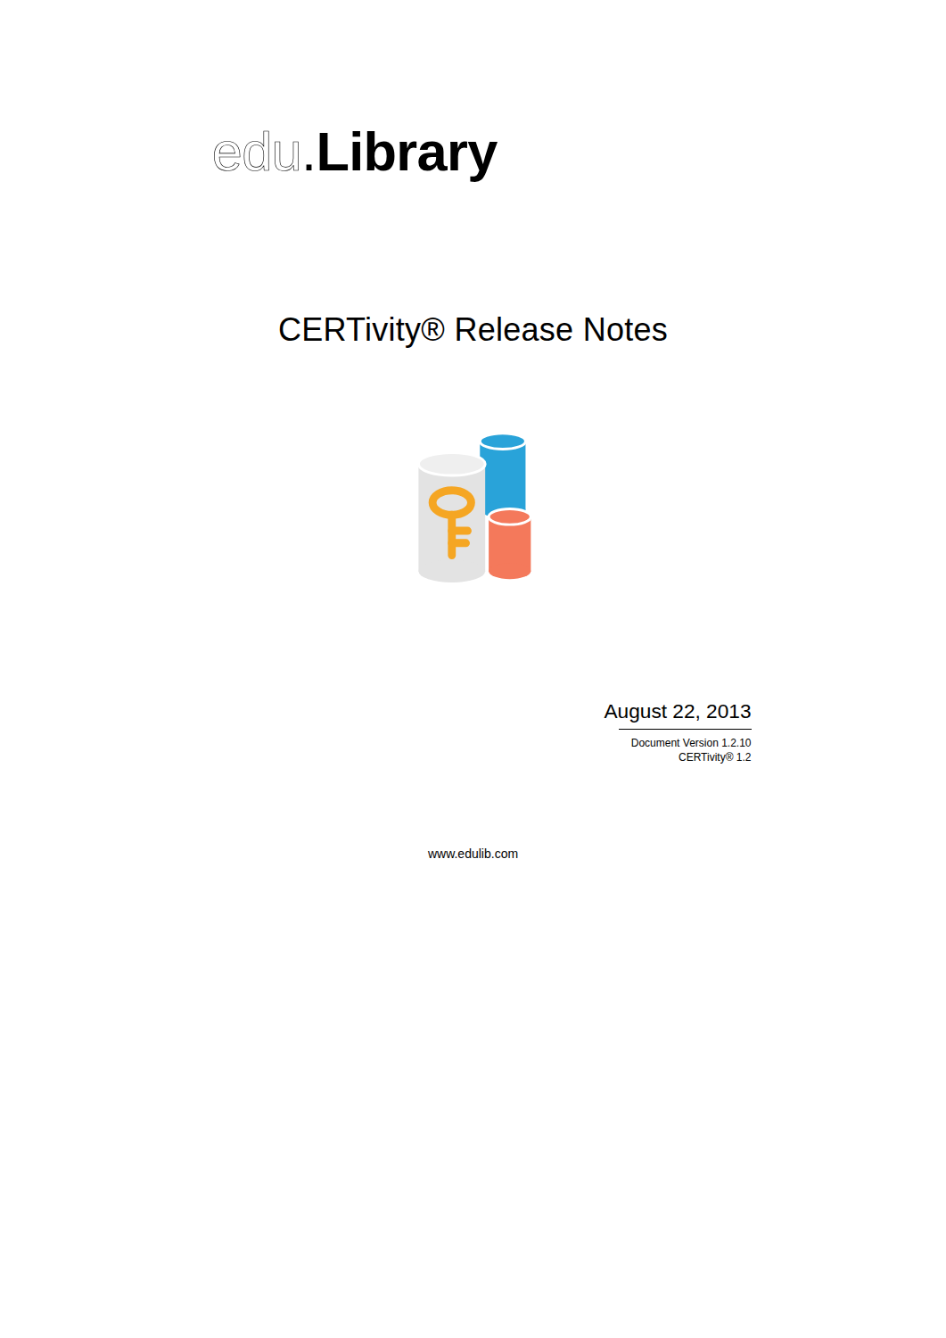edu. Library
CERTivity® Release Notes
August 22, 2013
Document Version 1.2.10
CERTivity® 1.2
www.edulib.com